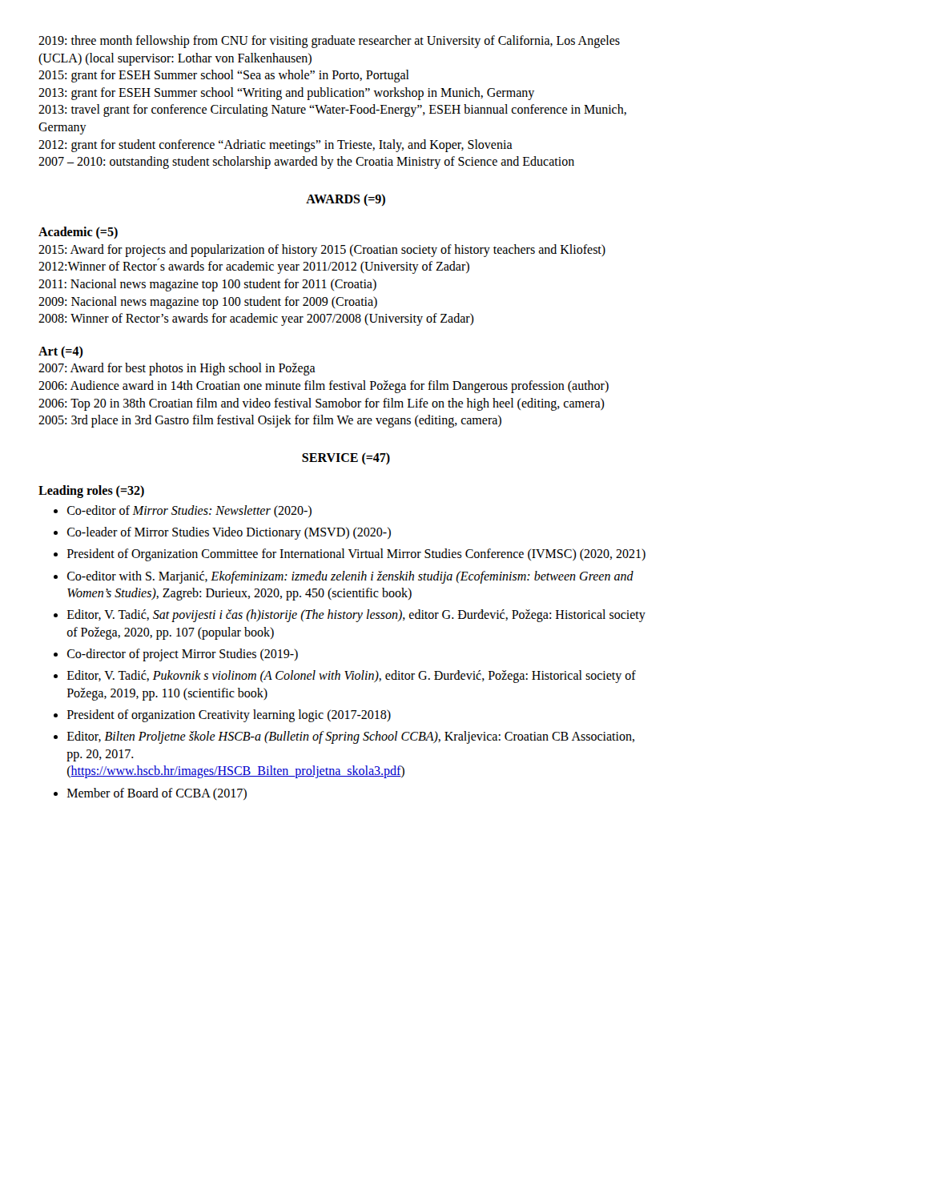2019: three month fellowship from CNU for visiting graduate researcher at University of California, Los Angeles (UCLA) (local supervisor: Lothar von Falkenhausen)
2015: grant for ESEH Summer school “Sea as whole” in Porto, Portugal
2013: grant for ESEH Summer school “Writing and publication” workshop in Munich, Germany
2013: travel grant for conference Circulating Nature “Water-Food-Energy”, ESEH biannual conference in Munich, Germany
2012: grant for student conference “Adriatic meetings” in Trieste, Italy, and Koper, Slovenia
2007 – 2010: outstanding student scholarship awarded by the Croatia Ministry of Science and Education
AWARDS (=9)
Academic (=5)
2015: Award for projects and popularization of history 2015 (Croatian society of history teachers and Kliofest)
2012:Winner of Rector ́s awards for academic year 2011/2012 (University of Zadar)
2011: Nacional news magazine top 100 student for 2011 (Croatia)
2009: Nacional news magazine top 100 student for 2009 (Croatia)
2008: Winner of Rector’s awards for academic year 2007/2008 (University of Zadar)
Art (=4)
2007: Award for best photos in High school in Požega
2006: Audience award in 14th Croatian one minute film festival Požega for film Dangerous profession (author)
2006: Top 20 in 38th Croatian film and video festival Samobor for film Life on the high heel (editing, camera)
2005: 3rd place in 3rd Gastro film festival Osijek for film We are vegans (editing, camera)
SERVICE (=47)
Leading roles (=32)
Co-editor of Mirror Studies: Newsletter (2020-)
Co-leader of Mirror Studies Video Dictionary (MSVD) (2020-)
President of Organization Committee for International Virtual Mirror Studies Conference (IVMSC) (2020, 2021)
Co-editor with S. Marjanić, Ekofeminizam: između zelenih i ženskih studija (Ecofeminism: between Green and Women’s Studies), Zagreb: Durieux, 2020, pp. 450 (scientific book)
Editor, V. Tadić, Sat povijesti i čas (h)istorije (The history lesson), editor G. Đurđević, Požega: Historical society of Požega, 2020, pp. 107 (popular book)
Co-director of project Mirror Studies (2019-)
Editor, V. Tadić, Pukovnik s violinom (A Colonel with Violin), editor G. Đurđević, Požega: Historical society of Požega, 2019, pp. 110 (scientific book)
President of organization Creativity learning logic (2017-2018)
Editor, Bilten Proljetne škole HSCB-a (Bulletin of Spring School CCBA), Kraljevica: Croatian CB Association, pp. 20, 2017.
(https://www.hscb.hr/images/HSCB_Bilten_proljetna_skola3.pdf)
Member of Board of CCBA (2017)